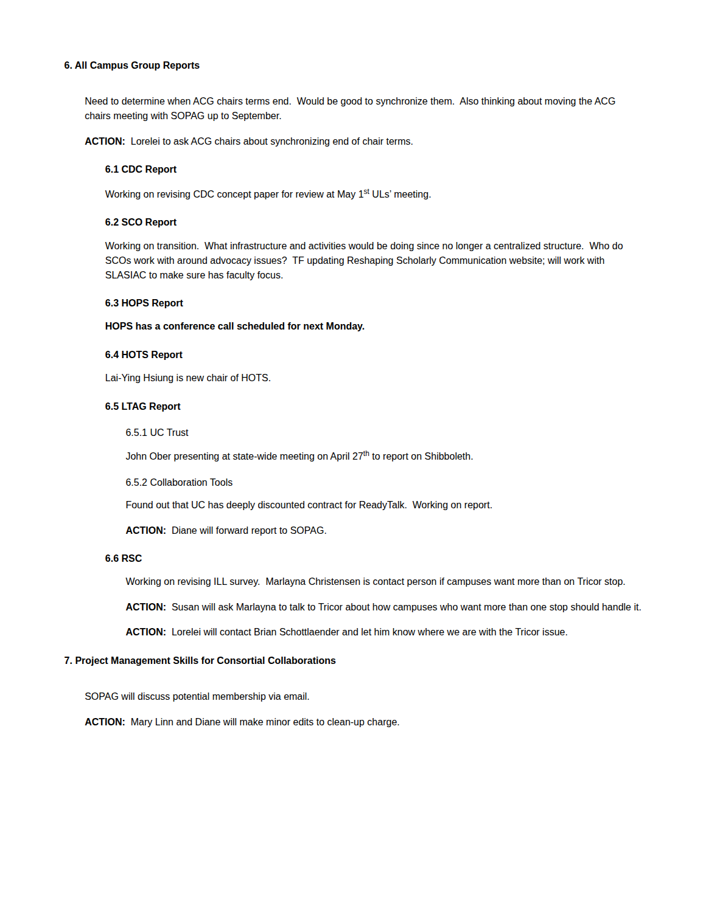6. All Campus Group Reports
Need to determine when ACG chairs terms end. Would be good to synchronize them. Also thinking about moving the ACG chairs meeting with SOPAG up to September.
ACTION: Lorelei to ask ACG chairs about synchronizing end of chair terms.
6.1 CDC Report
Working on revising CDC concept paper for review at May 1st ULs’ meeting.
6.2 SCO Report
Working on transition. What infrastructure and activities would be doing since no longer a centralized structure. Who do SCOs work with around advocacy issues? TF updating Reshaping Scholarly Communication website; will work with SLASIAC to make sure has faculty focus.
6.3 HOPS Report
HOPS has a conference call scheduled for next Monday.
6.4 HOTS Report
Lai-Ying Hsiung is new chair of HOTS.
6.5 LTAG Report
6.5.1 UC Trust
John Ober presenting at state-wide meeting on April 27th to report on Shibboleth.
6.5.2 Collaboration Tools
Found out that UC has deeply discounted contract for ReadyTalk. Working on report.
ACTION: Diane will forward report to SOPAG.
6.6 RSC
Working on revising ILL survey. Marlayna Christensen is contact person if campuses want more than on Tricor stop.
ACTION: Susan will ask Marlayna to talk to Tricor about how campuses who want more than one stop should handle it.
ACTION: Lorelei will contact Brian Schottlaender and let him know where we are with the Tricor issue.
7. Project Management Skills for Consortial Collaborations
SOPAG will discuss potential membership via email.
ACTION: Mary Linn and Diane will make minor edits to clean-up charge.